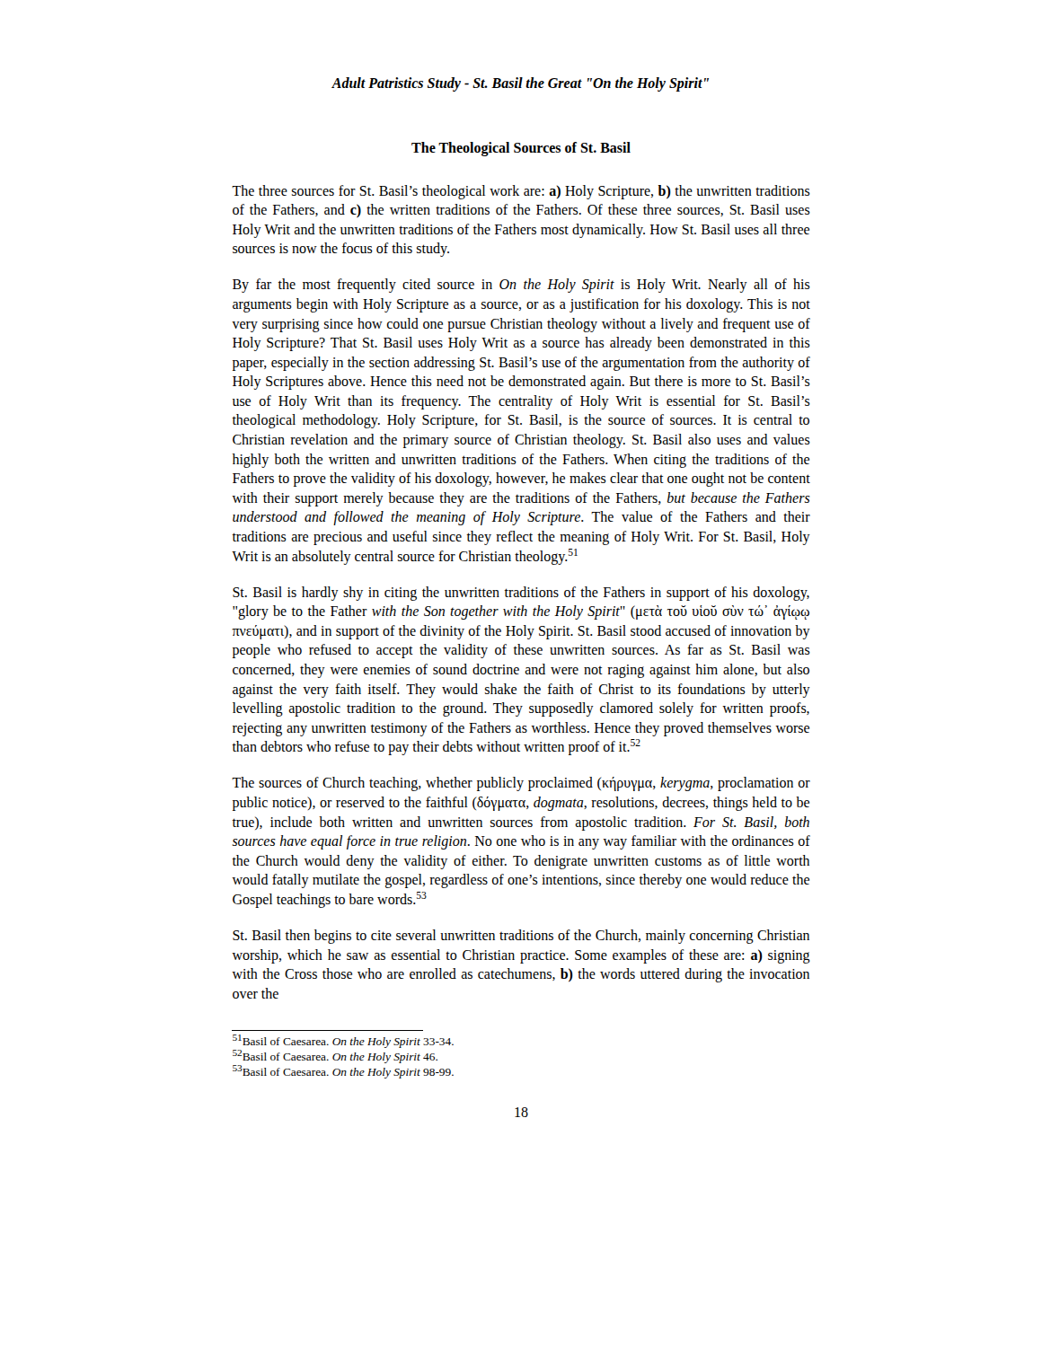Adult Patristics Study - St. Basil the Great "On the Holy Spirit"
The Theological Sources of St. Basil
The three sources for St. Basil’s theological work are: a) Holy Scripture, b) the unwritten traditions of the Fathers, and c) the written traditions of the Fathers. Of these three sources, St. Basil uses Holy Writ and the unwritten traditions of the Fathers most dynamically. How St. Basil uses all three sources is now the focus of this study.
By far the most frequently cited source in On the Holy Spirit is Holy Writ. Nearly all of his arguments begin with Holy Scripture as a source, or as a justification for his doxology. This is not very surprising since how could one pursue Christian theology without a lively and frequent use of Holy Scripture? That St. Basil uses Holy Writ as a source has already been demonstrated in this paper, especially in the section addressing St. Basil’s use of the argumentation from the authority of Holy Scriptures above. Hence this need not be demonstrated again. But there is more to St. Basil’s use of Holy Writ than its frequency. The centrality of Holy Writ is essential for St. Basil’s theological methodology. Holy Scripture, for St. Basil, is the source of sources. It is central to Christian revelation and the primary source of Christian theology. St. Basil also uses and values highly both the written and unwritten traditions of the Fathers. When citing the traditions of the Fathers to prove the validity of his doxology, however, he makes clear that one ought not be content with their support merely because they are the traditions of the Fathers, but because the Fathers understood and followed the meaning of Holy Scripture. The value of the Fathers and their traditions are precious and useful since they reflect the meaning of Holy Writ. For St. Basil, Holy Writ is an absolutely central source for Christian theology.51
St. Basil is hardly shy in citing the unwritten traditions of the Fathers in support of his doxology, "glory be to the Father with the Son together with the Holy Spirit" (μετὰ τοῠ υἱοῠ σὺν τώ᾽ ἀγίῳῳ πνεύματι), and in support of the divinity of the Holy Spirit. St. Basil stood accused of innovation by people who refused to accept the validity of these unwritten sources. As far as St. Basil was concerned, they were enemies of sound doctrine and were not raging against him alone, but also against the very faith itself. They would shake the faith of Christ to its foundations by utterly levelling apostolic tradition to the ground. They supposedly clamored solely for written proofs, rejecting any unwritten testimony of the Fathers as worthless. Hence they proved themselves worse than debtors who refuse to pay their debts without written proof of it.52
The sources of Church teaching, whether publicly proclaimed (κήρυγμα, kerygma, proclamation or public notice), or reserved to the faithful (δόγματα, dogmata, resolutions, decrees, things held to be true), include both written and unwritten sources from apostolic tradition. For St. Basil, both sources have equal force in true religion. No one who is in any way familiar with the ordinances of the Church would deny the validity of either. To denigrate unwritten customs as of little worth would fatally mutilate the gospel, regardless of one’s intentions, since thereby one would reduce the Gospel teachings to bare words.53
St. Basil then begins to cite several unwritten traditions of the Church, mainly concerning Christian worship, which he saw as essential to Christian practice. Some examples of these are: a) signing with the Cross those who are enrolled as catechumens, b) the words uttered during the invocation over the
51Basil of Caesarea. On the Holy Spirit 33-34.
52Basil of Caesarea. On the Holy Spirit 46.
53Basil of Caesarea. On the Holy Spirit 98-99.
18